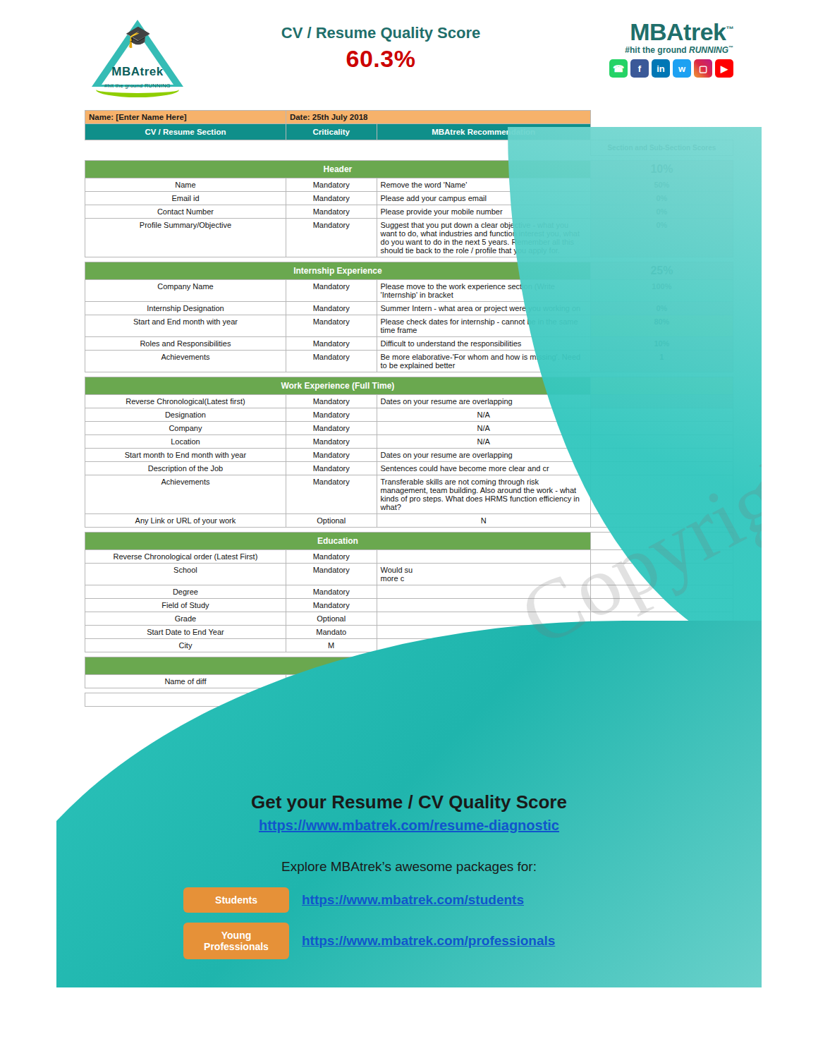🎓
MBAtrek
#hit the ground RUNNING
CV / Resume Quality Score
60.3%
MBAtrek™
#hit the ground RUNNING™
☎ f in w ▢ ▶
| Name: [Enter Name Here] | Date: 25th July 2018 | |
| CV / Resume Section | Criticality | MBAtrek Recommendation |
| | | | Section and Sub-Section Scores |
| Header | 10% |
| Name | Mandatory | Remove the word 'Name' | 50% |
| Email id | Mandatory | Please add your campus email | 0% |
| Contact Number | Mandatory | Please provide your mobile number | 0% |
| Profile Summary/Objective | Mandatory | Suggest that you put down a clear objective - what you want to do, what industries and function interest you, what do you want to do in the next 5 years. Remember all this should tie back to the role / profile that you apply for. | 0% |
| Internship Experience | 25% |
| Company Name | Mandatory | Please move to the work experience section (Write 'Internship' in bracket | 100% |
| Internship Designation | Mandatory | Summer Intern - what area or project were you working on | 0% |
| Start and End month with year | Mandatory | Please check dates for internship - cannot be in the same time frame | 80% |
| Roles and Responsibilities | Mandatory | Difficult to understand the responsibilities | 10% |
| Achievements | Mandatory | Be more elaborative-'For whom and how is missing'. Need to be explained better | 1 |
| Work Experience (Full Time) | |
| Reverse Chronological(Latest first) | Mandatory | Dates on your resume are overlapping | |
| Designation | Mandatory | N/A | |
| Company | Mandatory | N/A | |
| Location | Mandatory | N/A | |
| Start month to End month with year | Mandatory | Dates on your resume are overlapping | |
| Description of the Job | Mandatory | Sentences could have become more clear and cr | |
| Achievements | Mandatory | Transferable skills are not coming through risk management, team building. Also around the work - what kinds of pro steps. What does HRMS function efficiency in what? | |
| Any Link or URL of your work | Optional | N | |
| Education | |
| Reverse Chronological order (Latest First) | Mandatory | | |
| School | Mandatory | Would su more c | |
| Degree | Mandatory | | |
| Field of Study | Mandatory | | |
| Grade | Optional | | |
| Start Date to End Year | Mandato | | |
| City | M | | |
| Name of diff | | | |
Copyright
Get your Resume / CV Quality Score
https://www.mbatrek.com/resume-diagnostic
Explore MBAtrek’s awesome packages for:
Students
https://www.mbatrek.com/students
Young
Professionals
https://www.mbatrek.com/professionals